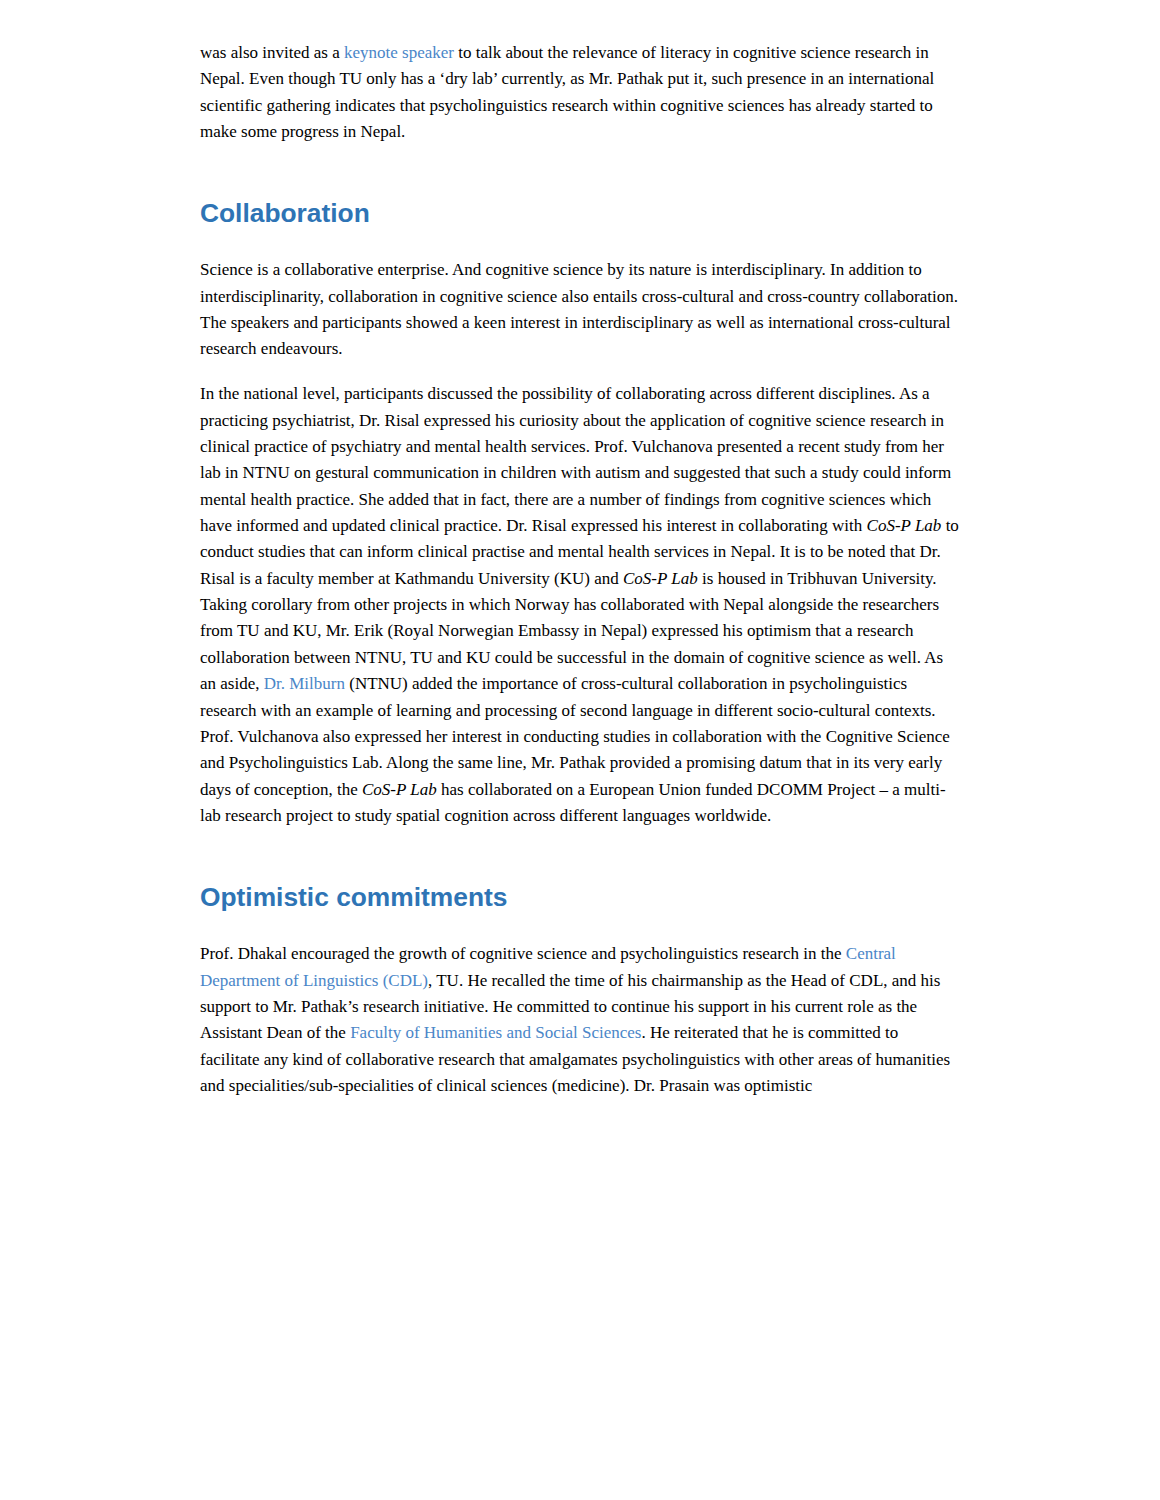was also invited as a keynote speaker to talk about the relevance of literacy in cognitive science research in Nepal. Even though TU only has a ‘dry lab’ currently, as Mr. Pathak put it, such presence in an international scientific gathering indicates that psycholinguistics research within cognitive sciences has already started to make some progress in Nepal.
Collaboration
Science is a collaborative enterprise. And cognitive science by its nature is interdisciplinary. In addition to interdisciplinarity, collaboration in cognitive science also entails cross-cultural and cross-country collaboration. The speakers and participants showed a keen interest in interdisciplinary as well as international cross-cultural research endeavours.
In the national level, participants discussed the possibility of collaborating across different disciplines. As a practicing psychiatrist, Dr. Risal expressed his curiosity about the application of cognitive science research in clinical practice of psychiatry and mental health services. Prof. Vulchanova presented a recent study from her lab in NTNU on gestural communication in children with autism and suggested that such a study could inform mental health practice. She added that in fact, there are a number of findings from cognitive sciences which have informed and updated clinical practice. Dr. Risal expressed his interest in collaborating with CoS-P Lab to conduct studies that can inform clinical practise and mental health services in Nepal. It is to be noted that Dr. Risal is a faculty member at Kathmandu University (KU) and CoS-P Lab is housed in Tribhuvan University. Taking corollary from other projects in which Norway has collaborated with Nepal alongside the researchers from TU and KU, Mr. Erik (Royal Norwegian Embassy in Nepal) expressed his optimism that a research collaboration between NTNU, TU and KU could be successful in the domain of cognitive science as well. As an aside, Dr. Milburn (NTNU) added the importance of cross-cultural collaboration in psycholinguistics research with an example of learning and processing of second language in different socio-cultural contexts.
Prof. Vulchanova also expressed her interest in conducting studies in collaboration with the Cognitive Science and Psycholinguistics Lab. Along the same line, Mr. Pathak provided a promising datum that in its very early days of conception, the CoS-P Lab has collaborated on a European Union funded DCOMM Project – a multi-lab research project to study spatial cognition across different languages worldwide.
Optimistic commitments
Prof. Dhakal encouraged the growth of cognitive science and psycholinguistics research in the Central Department of Linguistics (CDL), TU. He recalled the time of his chairmanship as the Head of CDL, and his support to Mr. Pathak’s research initiative. He committed to continue his support in his current role as the Assistant Dean of the Faculty of Humanities and Social Sciences. He reiterated that he is committed to facilitate any kind of collaborative research that amalgamates psycholinguistics with other areas of humanities and specialities/sub-specialities of clinical sciences (medicine). Dr. Prasain was optimistic